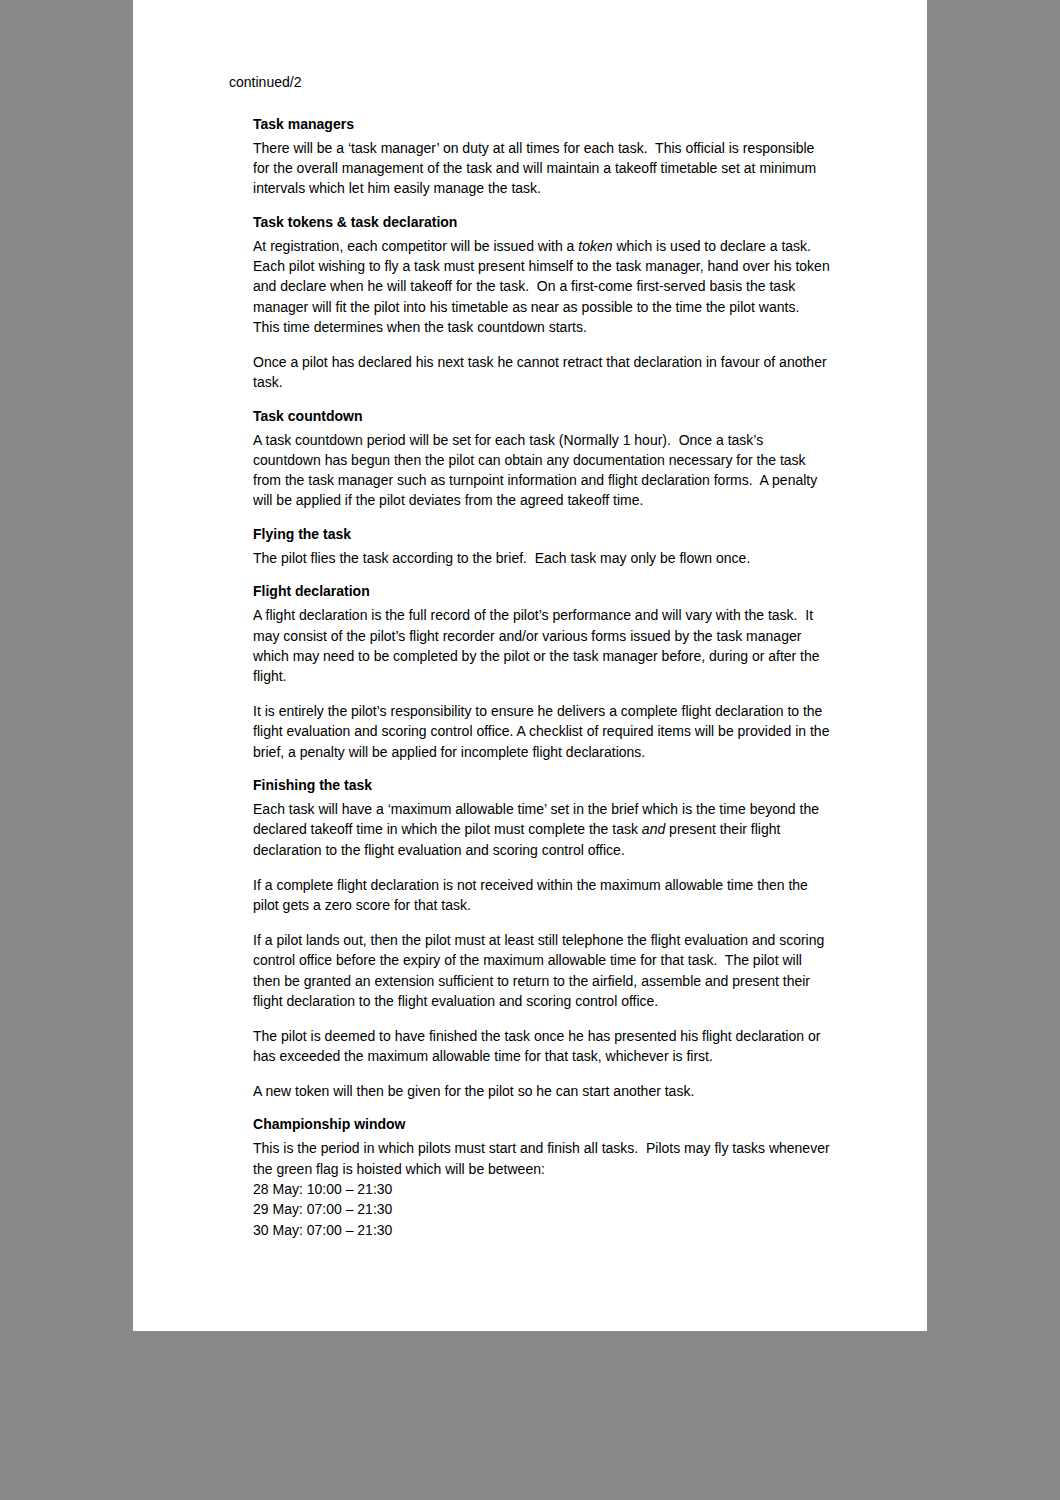continued/2
Task managers
There will be a ‘task manager’ on duty at all times for each task. This official is responsible for the overall management of the task and will maintain a takeoff timetable set at minimum intervals which let him easily manage the task.
Task tokens & task declaration
At registration, each competitor will be issued with a token which is used to declare a task. Each pilot wishing to fly a task must present himself to the task manager, hand over his token and declare when he will takeoff for the task. On a first-come first-served basis the task manager will fit the pilot into his timetable as near as possible to the time the pilot wants. This time determines when the task countdown starts.
Once a pilot has declared his next task he cannot retract that declaration in favour of another task.
Task countdown
A task countdown period will be set for each task (Normally 1 hour). Once a task’s countdown has begun then the pilot can obtain any documentation necessary for the task from the task manager such as turnpoint information and flight declaration forms. A penalty will be applied if the pilot deviates from the agreed takeoff time.
Flying the task
The pilot flies the task according to the brief. Each task may only be flown once.
Flight declaration
A flight declaration is the full record of the pilot’s performance and will vary with the task. It may consist of the pilot’s flight recorder and/or various forms issued by the task manager which may need to be completed by the pilot or the task manager before, during or after the flight.
It is entirely the pilot’s responsibility to ensure he delivers a complete flight declaration to the flight evaluation and scoring control office. A checklist of required items will be provided in the brief, a penalty will be applied for incomplete flight declarations.
Finishing the task
Each task will have a ‘maximum allowable time’ set in the brief which is the time beyond the declared takeoff time in which the pilot must complete the task and present their flight declaration to the flight evaluation and scoring control office.
If a complete flight declaration is not received within the maximum allowable time then the pilot gets a zero score for that task.
If a pilot lands out, then the pilot must at least still telephone the flight evaluation and scoring control office before the expiry of the maximum allowable time for that task. The pilot will then be granted an extension sufficient to return to the airfield, assemble and present their flight declaration to the flight evaluation and scoring control office.
The pilot is deemed to have finished the task once he has presented his flight declaration or has exceeded the maximum allowable time for that task, whichever is first.
A new token will then be given for the pilot so he can start another task.
Championship window
This is the period in which pilots must start and finish all tasks. Pilots may fly tasks whenever the green flag is hoisted which will be between:
28 May: 10:00 – 21:30 29 May: 07:00 – 21:30 30 May: 07:00 – 21:30